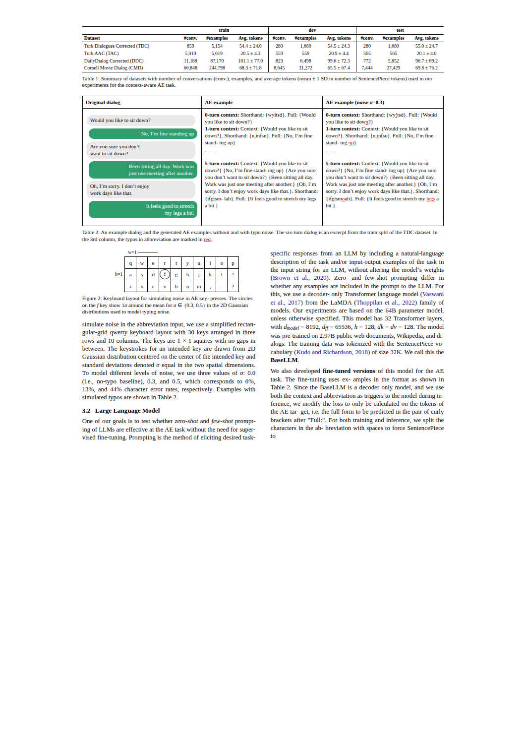| | train | dev | test |
| --- | --- | --- | --- |
| Dataset | #conv. | #examples | Avg. tokens | #conv. | #examples | Avg. tokens | #conv. | #examples | Avg. tokens |
| Turk Dialogues Corrected (TDC) | 859 | 5,154 | 54.4 ± 24.0 | 280 | 1,680 | 54.5 ± 24.3 | 280 | 1,680 | 55.0 ± 24.7 |
| Turk AAC (TAC) | 5,019 | 5,019 | 20.5 ± 4.3 | 559 | 559 | 20.9 ± 4.4 | 565 | 565 | 20.1 ± 4.0 |
| DailyDialog Corrected (DDC) | 11,188 | 87,170 | 101.1 ± 77.0 | 823 | 6,498 | 99.6 ± 72.3 | 772 | 5,852 | 96.7 ± 69.2 |
| Cornell Movie Dialog (CMD) | 66,848 | 244,798 | 68.3 ± 71.8 | 8,645 | 31,272 | 65.5 ± 67.4 | 7,444 | 27,429 | 69.8 ± 76.2 |
Table 1: Summary of datasets with number of conversations (conv.), examples, and average tokens (mean ± 1 SD in number of SentencePiece tokens) used in our experiments for the context-aware AE task.
| Original dialog | AE example | AE example (noise σ =0.3) |
| --- | --- | --- |
| Would you like to sit down? No, I’m fine standing up Are you sure you don’t want to sit down? Been sitting all day. Work was just one meeting after another. Oh, I’m sorry. I don’t enjoy work days like that. It feels good to stretch my legs a bit. | 0-turn context: Shorthand: {wyltsd}. Full: {Would you like to sit down?} 1-turn context: Context: {Would you like to sit down?}. Shorthand: {n,infsu}. Full: {No, I’m fine stand- ing up} . . . 5-turn context: Context: {Would you like to sit down?} {No, I’m fine stand- ing up} {Are you sure you don’t want to sit down?} {Been sitting all day. Work was just one meeting after another.} {Oh, I’m sorry. I don’t enjoy work days like that.}. Shorthand: {ifgtsm- lab}. Full: {It feels good to stretch my legs a bit.} | 0-turn context: Shorthand: {wy ! tsd}. Full: {Would you like to sit dow n ?} 1-turn context: Context: {Would you like to sit down?}. Shorthand: {n, i nfsu}. Full: {No, I’m fine stand- ing up } . . . 5-turn context: Context: {Would you like to sit down?} {No, I’m fine stand- ing up} {Are you sure you don’t want to sit down?} {Been sitting all day. Work was just one meeting after another.} {Oh, I’m sorry. I don’t enjoy work days like that.}. Shorthand: {ifgtsm o ab}. Full: {It feels good to stretch my legs a bit.} |
Table 2: An example dialog and the generated AE examples without and with typo noise. The six-turn dialog is an excerpt from the train split of the TDC dataset. In the 3rd column, the typos in abbreviation are marked in red.
w=1
h=1
| q | w | e | r | t | y | u | i | o | p |
| a | s | d | f | g | h | j | k | l | ! |
| z | x | c | v | b | n | m | , | . | ? |
Figure 2: Keyboard layout for simulating noise in AE key- presses. The circles on the f key show 1σ around the mean for σ ∈ {0.3, 0.5} in the 2D Gaussian distributions used to model typing noise.
simulate noise in the abbreviation input, we use a simplified rectangular-grid qwerty keyboard layout with 30 keys arranged in three rows and 10 columns. The keys are 1 × 1 squares with no gaps in between. The keystrokes for an intended key are drawn from 2D Gaussian distribution centered on the center of the intended key and standard deviations denoted σ equal in the two spatial dimensions. To model different levels of noise, we use three values of σ: 0.0 (i.e., no-typo baseline), 0.3, and 0.5, which corresponds to 0%, 13%, and 44% character error rates, respectively. Examples with simulated typos are shown in Table 2.
3.2 Large Language Model
One of our goals is to test whether zero-shot and few-shot prompting of LLMs are effective at the AE task without the need for supervised fine-tuning. Prompting is the method of eliciting desired task- specific responses from an LLM by including a natural-language description of the task and/or input-output examples of the task in the input string for an LLM, without altering the model’s weights (Brown et al., 2020). Zero- and few-shot prompting differ in whether any examples are included in the prompt to the LLM. For this, we use a decoder- only Transformer language model (Vaswani et al., 2017) from the LaMDA (Thoppilan et al., 2022) family of models. Our experiments are based on the 64B parameter model, unless otherwise specified. This model has 32 Transformer layers, with dmodel = 8192, dff = 65536, h = 128, dk = dv = 128. The model was pre-trained on 2.97B public web documents, Wikipedia, and di- alogs. The training data was tokenized with the SentencePiece vocabulary (Kudo and Richardson, 2018) of size 32K. We call this the BaseLLM.
We also developed fine-tuned versions of this model for the AE task. The fine-tuning uses ex- amples in the format as shown in Table 2. Since the BaseLLM is a decoder only model, and we use both the context and abbreviation as triggers to the model during inference, we modify the loss to only be calculated on the tokens of the AE tar- get, i.e. the full form to be predicted in the pair of curly brackets after "Full:". For both training and inference, we split the characters in the ab- breviation with spaces to force SentencePiece to